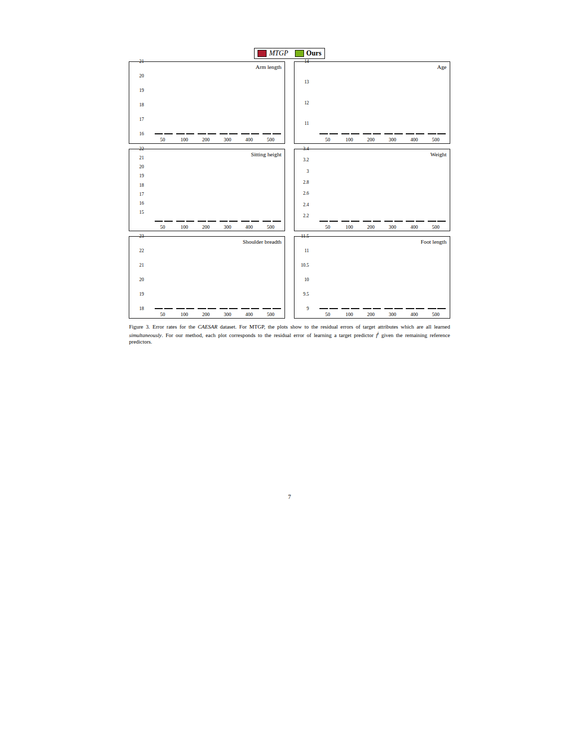MTGP Ours
Arm length
21 20 19 18 17 16
50 100 200 300 400 500
Age
14 13 12 11
50 100 200 300 400 500
Sitting height
22 21 20 19 18 17 16 15
50 100 200 300 400 500
Weight
3.4 3.2 3 2.8 2.6 2.4 2.2
50 100 200 300 400 500
Shoulder breadth
23 22 21 20 19 18
50 100 200 300 400 500
Foot length
11.5 11 10.5 10 9.5 9
50 100 200 300 400 500
Figure 3. Error rates for the CAESAR dataset. For MTGP, the plots show to the residual errors of target attributes which are all learned simultaneously. For our method, each plot corresponds to the residual error of learning a target predictor fi given the remaining reference predictors.
7